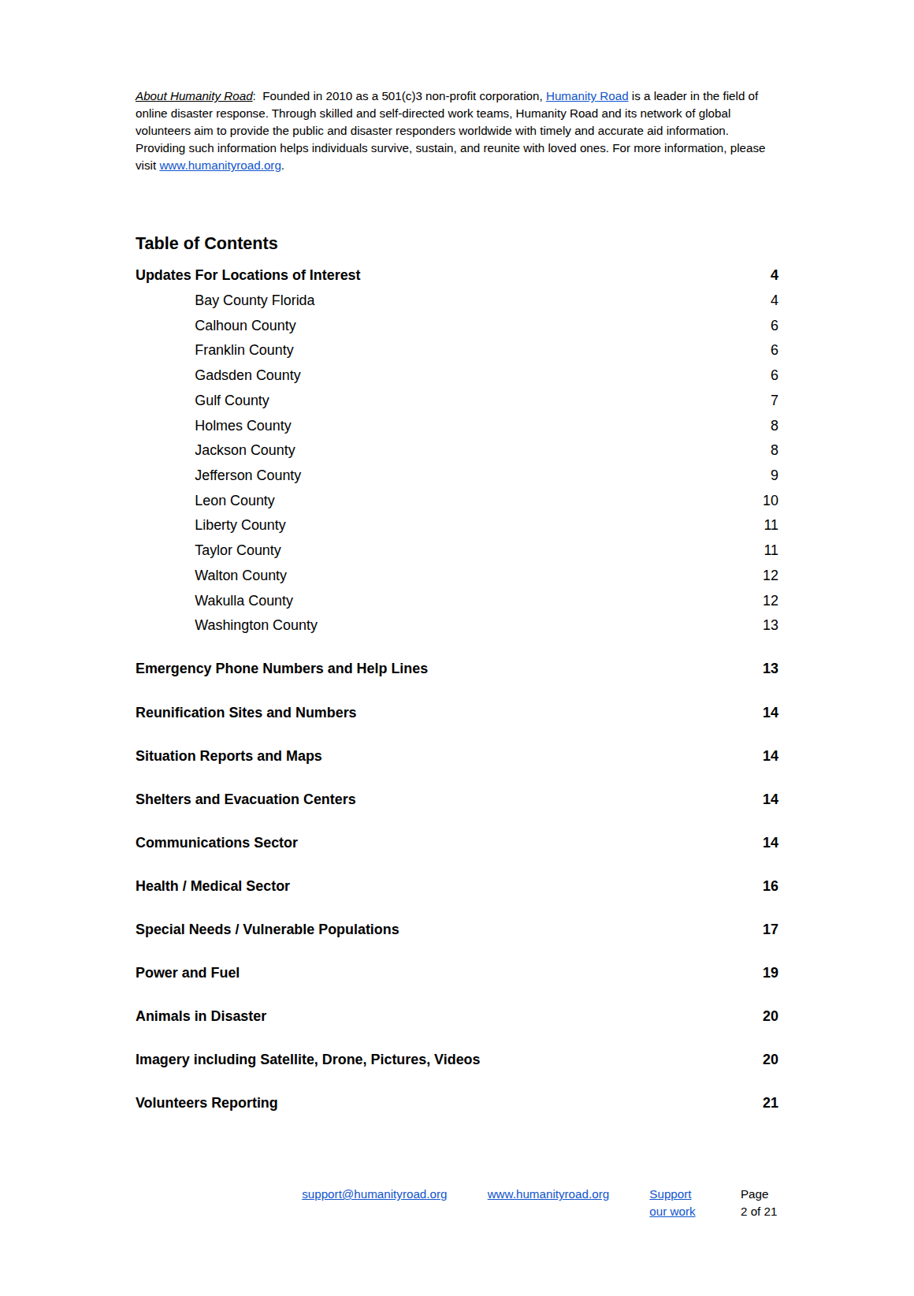About Humanity Road: Founded in 2010 as a 501(c)3 non-profit corporation, Humanity Road is a leader in the field of online disaster response. Through skilled and self-directed work teams, Humanity Road and its network of global volunteers aim to provide the public and disaster responders worldwide with timely and accurate aid information. Providing such information helps individuals survive, sustain, and reunite with loved ones. For more information, please visit www.humanityroad.org.
Table of Contents
| Updates For Locations of Interest | 4 |
| Bay County Florida | 4 |
| Calhoun County | 6 |
| Franklin County | 6 |
| Gadsden County | 6 |
| Gulf County | 7 |
| Holmes County | 8 |
| Jackson County | 8 |
| Jefferson County | 9 |
| Leon County | 10 |
| Liberty County | 11 |
| Taylor County | 11 |
| Walton County | 12 |
| Wakulla County | 12 |
| Washington County | 13 |
| Emergency Phone Numbers and Help Lines | 13 |
| Reunification Sites and Numbers | 14 |
| Situation Reports and Maps | 14 |
| Shelters and Evacuation Centers | 14 |
| Communications Sector | 14 |
| Health / Medical Sector | 16 |
| Special Needs / Vulnerable Populations | 17 |
| Power and Fuel | 19 |
| Animals in Disaster | 20 |
| Imagery including Satellite, Drone, Pictures, Videos | 20 |
| Volunteers Reporting | 21 |
support@humanityroad.org www.humanityroad.org Support our work Page 2 of 21